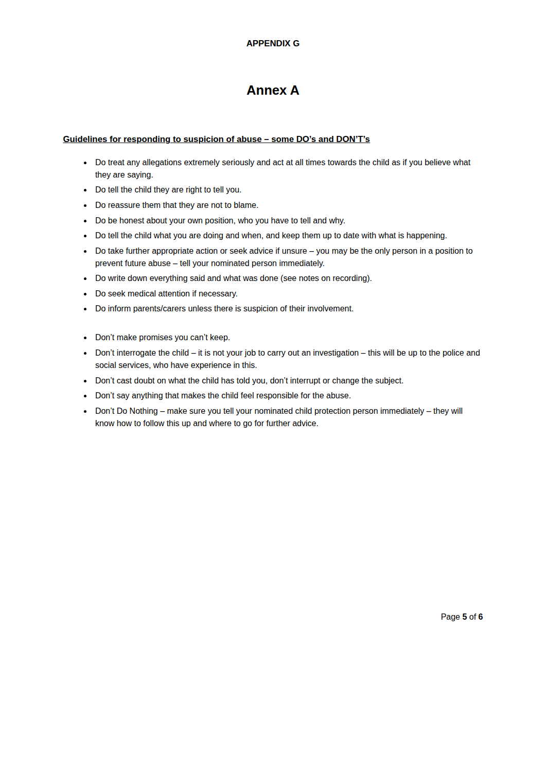APPENDIX G
Annex A
Guidelines for responding to suspicion of abuse – some DO’s and DON’T’s
Do treat any allegations extremely seriously and act at all times towards the child as if you believe what they are saying.
Do tell the child they are right to tell you.
Do reassure them that they are not to blame.
Do be honest about your own position, who you have to tell and why.
Do tell the child what you are doing and when, and keep them up to date with what is happening.
Do take further appropriate action or seek advice if unsure – you may be the only person in a position to prevent future abuse – tell your nominated person immediately.
Do write down everything said and what was done (see notes on recording).
Do seek medical attention if necessary.
Do inform parents/carers unless there is suspicion of their involvement.
Don’t make promises you can’t keep.
Don’t interrogate the child – it is not your job to carry out an investigation – this will be up to the police and social services, who have experience in this.
Don’t cast doubt on what the child has told you, don’t interrupt or change the subject.
Don’t say anything that makes the child feel responsible for the abuse.
Don’t Do Nothing – make sure you tell your nominated child protection person immediately – they will know how to follow this up and where to go for further advice.
Page 5 of 6